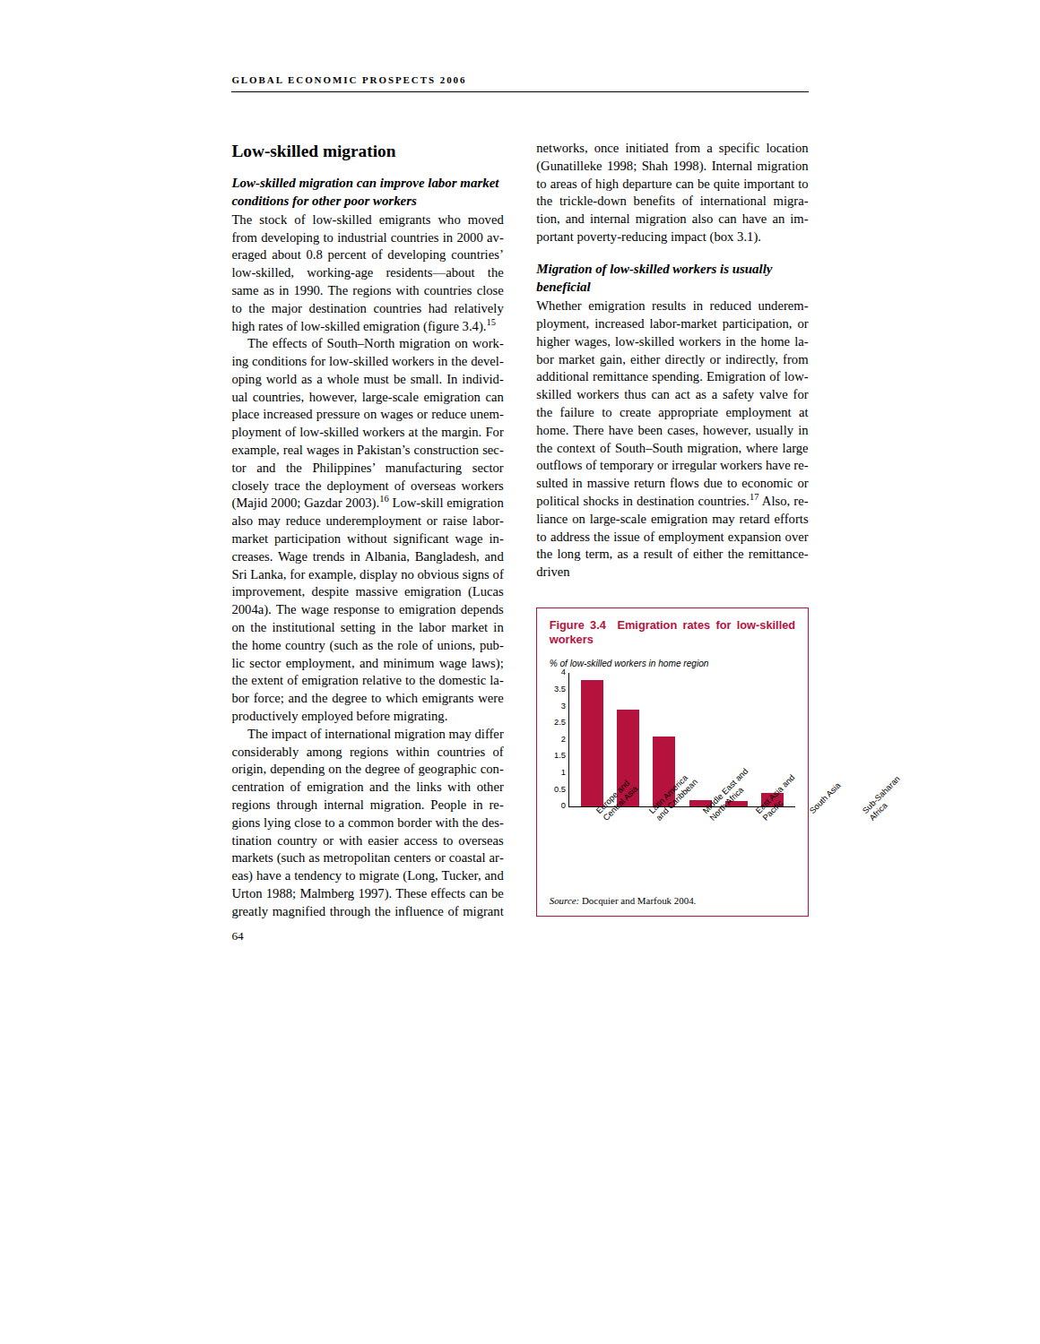Global Economic Prospects 2006
Low-skilled migration
Low-skilled migration can improve labor market conditions for other poor workers
The stock of low-skilled emigrants who moved from developing to industrial countries in 2000 averaged about 0.8 percent of developing countries’ low-skilled, working-age residents—about the same as in 1990. The regions with countries close to the major destination countries had relatively high rates of low-skilled emigration (figure 3.4).15
The effects of South–North migration on working conditions for low-skilled workers in the developing world as a whole must be small. In individual countries, however, large-scale emigration can place increased pressure on wages or reduce unemployment of low-skilled workers at the margin. For example, real wages in Pakistan’s construction sector and the Philippines’ manufacturing sector closely trace the deployment of overseas workers (Majid 2000; Gazdar 2003).16 Low-skill emigration also may reduce underemployment or raise labor-market participation without significant wage increases. Wage trends in Albania, Bangladesh, and Sri Lanka, for example, display no obvious signs of improvement, despite massive emigration (Lucas 2004a). The wage response to emigration depends on the institutional setting in the labor market in the home country (such as the role of unions, public sector employment, and minimum wage laws); the extent of emigration relative to the domestic labor force; and the degree to which emigrants were productively employed before migrating.
The impact of international migration may differ considerably among regions within countries of origin, depending on the degree of geographic concentration of emigration and the links with other regions through internal migration. People in regions lying close to a common border with the destination country or with easier access to overseas markets (such as metropolitan centers or coastal areas) have a tendency to migrate (Long, Tucker, and Urton 1988; Malmberg 1997). These effects can be greatly magnified through the influence of migrant networks, once initiated from a specific location (Gunatilleke 1998; Shah 1998). Internal migration to areas of high departure can be quite important to the trickle-down benefits of international migration, and internal migration also can have an important poverty-reducing impact (box 3.1).
Migration of low-skilled workers is usually beneficial
Whether emigration results in reduced underemployment, increased labor-market participation, or higher wages, low-skilled workers in the home labor market gain, either directly or indirectly, from additional remittance spending. Emigration of low-skilled workers thus can act as a safety valve for the failure to create appropriate employment at home. There have been cases, however, usually in the context of South–South migration, where large outflows of temporary or irregular workers have resulted in massive return flows due to economic or political shocks in destination countries.17 Also, reliance on large-scale emigration may retard efforts to address the issue of employment expansion over the long term, as a result of either the remittance-driven
Figure 3.4 Emigration rates for low-skilled workers
% of low-skilled workers in home region
4 3.5 3 2.5 2 1.5 1 0.5 0
Europe and
Central Asia
Latin America
and Caribbean
Middle East and
North Africa
East Asia and
Pacific
South Asia
Sub-Saharan
Africa
Source: Docquier and Marfouk 2004.
64